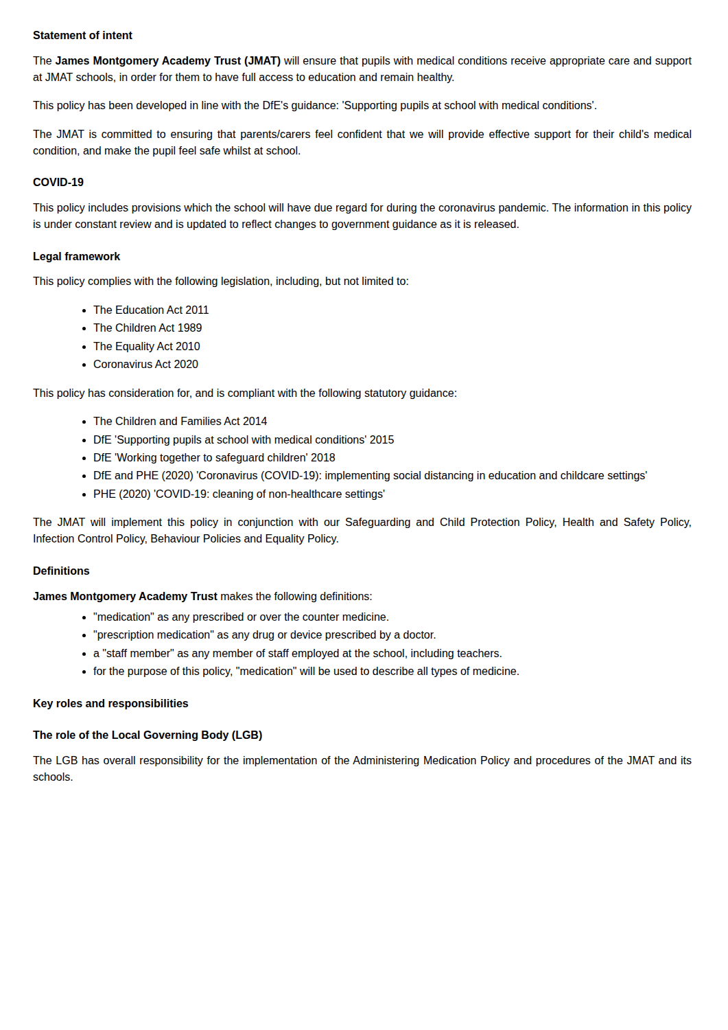Statement of intent
The James Montgomery Academy Trust (JMAT) will ensure that pupils with medical conditions receive appropriate care and support at JMAT schools, in order for them to have full access to education and remain healthy.
This policy has been developed in line with the DfE's guidance: 'Supporting pupils at school with medical conditions'.
The JMAT is committed to ensuring that parents/carers feel confident that we will provide effective support for their child's medical condition, and make the pupil feel safe whilst at school.
COVID-19
This policy includes provisions which the school will have due regard for during the coronavirus pandemic. The information in this policy is under constant review and is updated to reflect changes to government guidance as it is released.
Legal framework
This policy complies with the following legislation, including, but not limited to:
The Education Act 2011
The Children Act 1989
The Equality Act 2010
Coronavirus Act 2020
This policy has consideration for, and is compliant with the following statutory guidance:
The Children and Families Act 2014
DfE 'Supporting pupils at school with medical conditions' 2015
DfE 'Working together to safeguard children' 2018
DfE and PHE (2020) 'Coronavirus (COVID-19): implementing social distancing in education and childcare settings'
PHE (2020) 'COVID-19: cleaning of non-healthcare settings'
The JMAT will implement this policy in conjunction with our Safeguarding and Child Protection Policy, Health and Safety Policy, Infection Control Policy, Behaviour Policies and Equality Policy.
Definitions
James Montgomery Academy Trust makes the following definitions:
"medication" as any prescribed or over the counter medicine.
"prescription medication" as any drug or device prescribed by a doctor.
a "staff member" as any member of staff employed at the school, including teachers.
for the purpose of this policy, "medication" will be used to describe all types of medicine.
Key roles and responsibilities
The role of the Local Governing Body (LGB)
The LGB has overall responsibility for the implementation of the Administering Medication Policy and procedures of the JMAT and its schools.